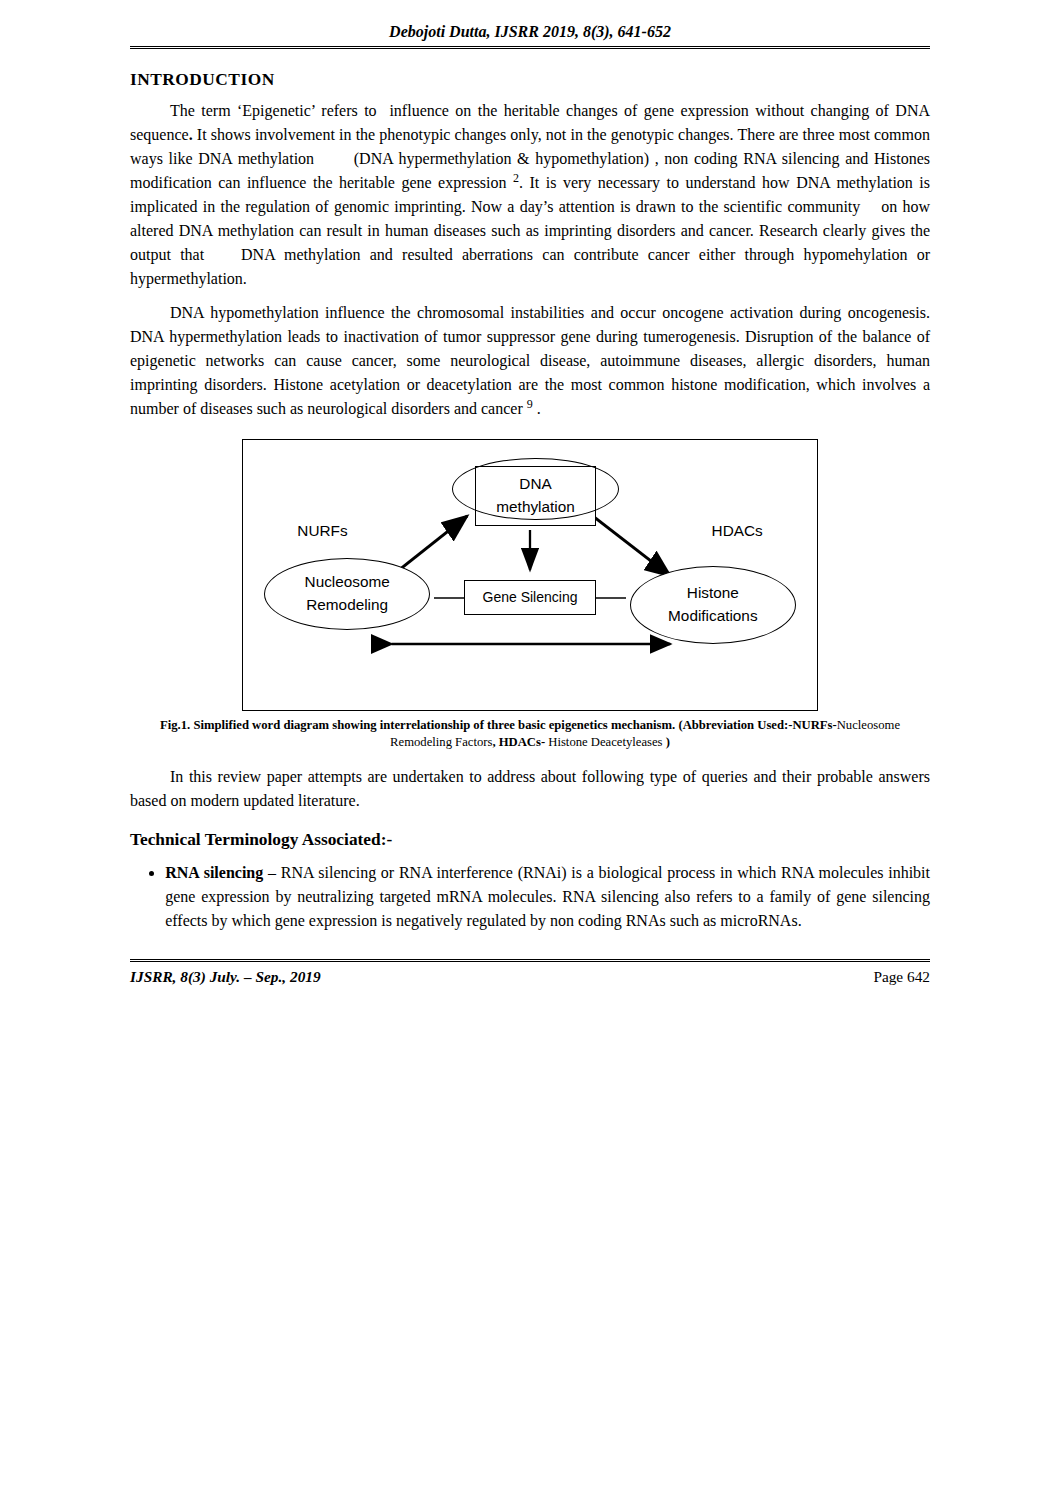Debojoti Dutta, IJSRR 2019, 8(3), 641-652
INTRODUCTION
The term ‘Epigenetic’ refers to influence on the heritable changes of gene expression without changing of DNA sequence. It shows involvement in the phenotypic changes only, not in the genotypic changes. There are three most common ways like DNA methylation (DNA hypermethylation & hypomethylation) , non coding RNA silencing and Histones modification can influence the heritable gene expression 2. It is very necessary to understand how DNA methylation is implicated in the regulation of genomic imprinting. Now a day’s attention is drawn to the scientific community on how altered DNA methylation can result in human diseases such as imprinting disorders and cancer. Research clearly gives the output that DNA methylation and resulted aberrations can contribute cancer either through hypomehylation or hypermethylation.
DNA hypomethylation influence the chromosomal instabilities and occur oncogene activation during oncogenesis. DNA hypermethylation leads to inactivation of tumor suppressor gene during tumerogenesis. Disruption of the balance of epigenetic networks can cause cancer, some neurological disease, autoimmune diseases, allergic disorders, human imprinting disorders. Histone acetylation or deacetylation are the most common histone modification, which involves a number of diseases such as neurological disorders and cancer 9 .
DNA methylation
NURFs
HDACs
Nucleosome
Remodeling
Gene Silencing
Histone
Modifications
Fig.1. Simplified word diagram showing interrelationship of three basic epigenetics mechanism. (Abbreviation Used:-NURFs-Nucleosome Remodeling Factors, HDACs- Histone Deacetyleases )
In this review paper attempts are undertaken to address about following type of queries and their probable answers based on modern updated literature.
Technical Terminology Associated:-
RNA silencing – RNA silencing or RNA interference (RNAi) is a biological process in which RNA molecules inhibit gene expression by neutralizing targeted mRNA molecules. RNA silencing also refers to a family of gene silencing effects by which gene expression is negatively regulated by non coding RNAs such as microRNAs.
IJSRR, 8(3) July. – Sep., 2019 Page 642